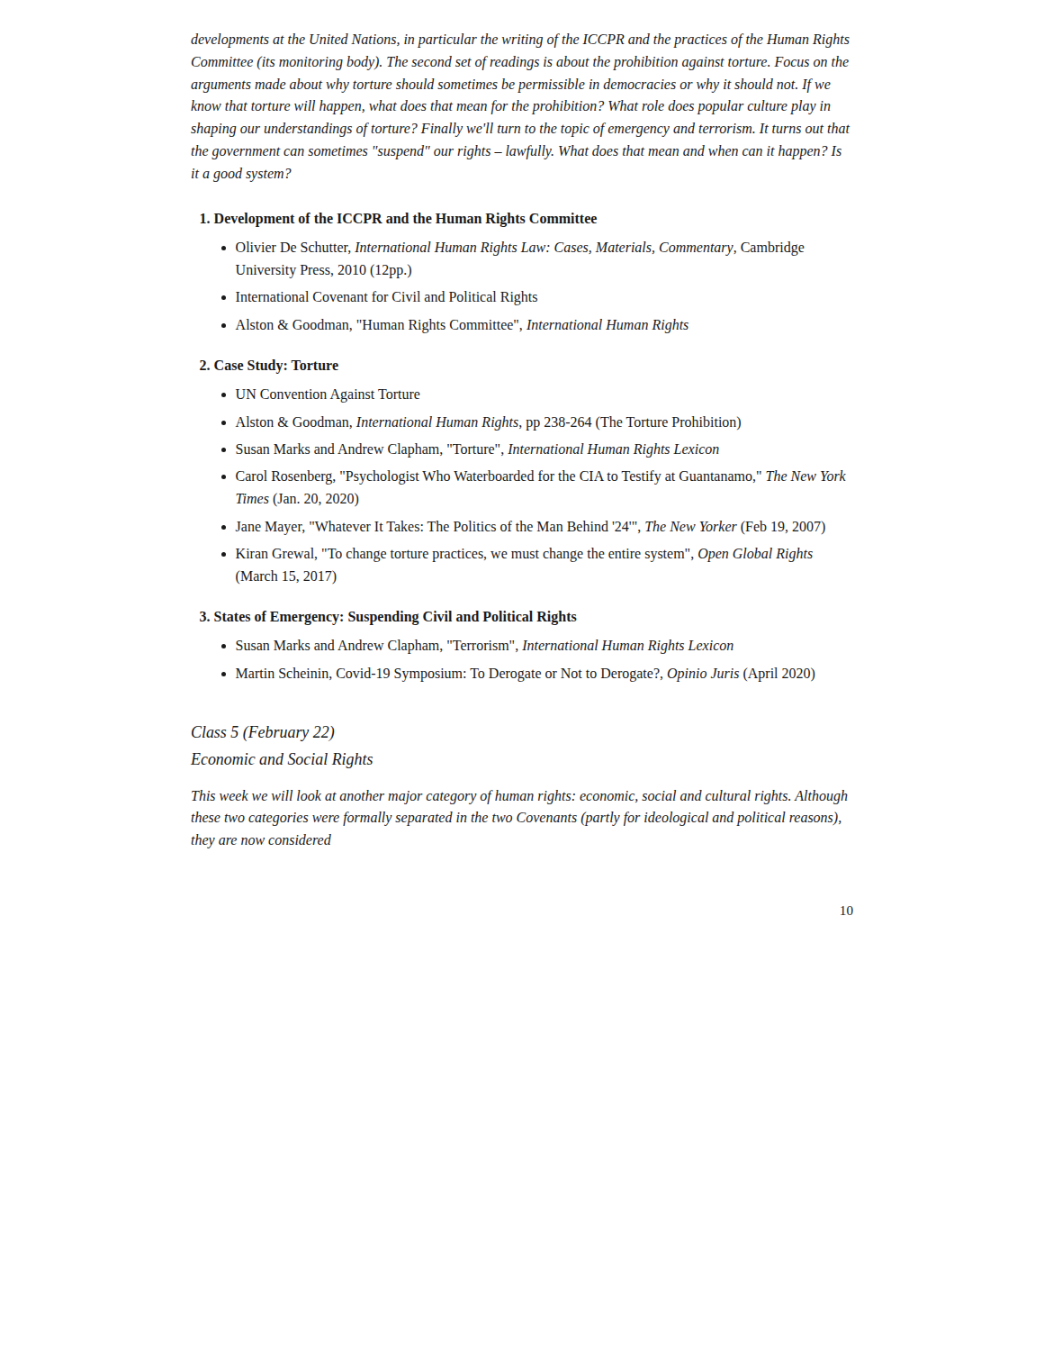developments at the United Nations, in particular the writing of the ICCPR and the practices of the Human Rights Committee (its monitoring body). The second set of readings is about the prohibition against torture. Focus on the arguments made about why torture should sometimes be permissible in democracies or why it should not. If we know that torture will happen, what does that mean for the prohibition? What role does popular culture play in shaping our understandings of torture? Finally we'll turn to the topic of emergency and terrorism. It turns out that the government can sometimes "suspend" our rights – lawfully. What does that mean and when can it happen? Is it a good system?
Development of the ICCPR and the Human Rights Committee
Olivier De Schutter, International Human Rights Law: Cases, Materials, Commentary, Cambridge University Press, 2010 (12pp.)
International Covenant for Civil and Political Rights
Alston & Goodman, "Human Rights Committee", International Human Rights
Case Study: Torture
UN Convention Against Torture
Alston & Goodman, International Human Rights, pp 238-264 (The Torture Prohibition)
Susan Marks and Andrew Clapham, "Torture", International Human Rights Lexicon
Carol Rosenberg, "Psychologist Who Waterboarded for the CIA to Testify at Guantanamo," The New York Times (Jan. 20, 2020)
Jane Mayer, "Whatever It Takes: The Politics of the Man Behind '24'", The New Yorker (Feb 19, 2007)
Kiran Grewal, "To change torture practices, we must change the entire system", Open Global Rights (March 15, 2017)
States of Emergency: Suspending Civil and Political Rights
Susan Marks and Andrew Clapham, "Terrorism", International Human Rights Lexicon
Martin Scheinin, Covid-19 Symposium: To Derogate or Not to Derogate?, Opinio Juris (April 2020)
Class 5 (February 22)
Economic and Social Rights
This week we will look at another major category of human rights: economic, social and cultural rights. Although these two categories were formally separated in the two Covenants (partly for ideological and political reasons), they are now considered
10